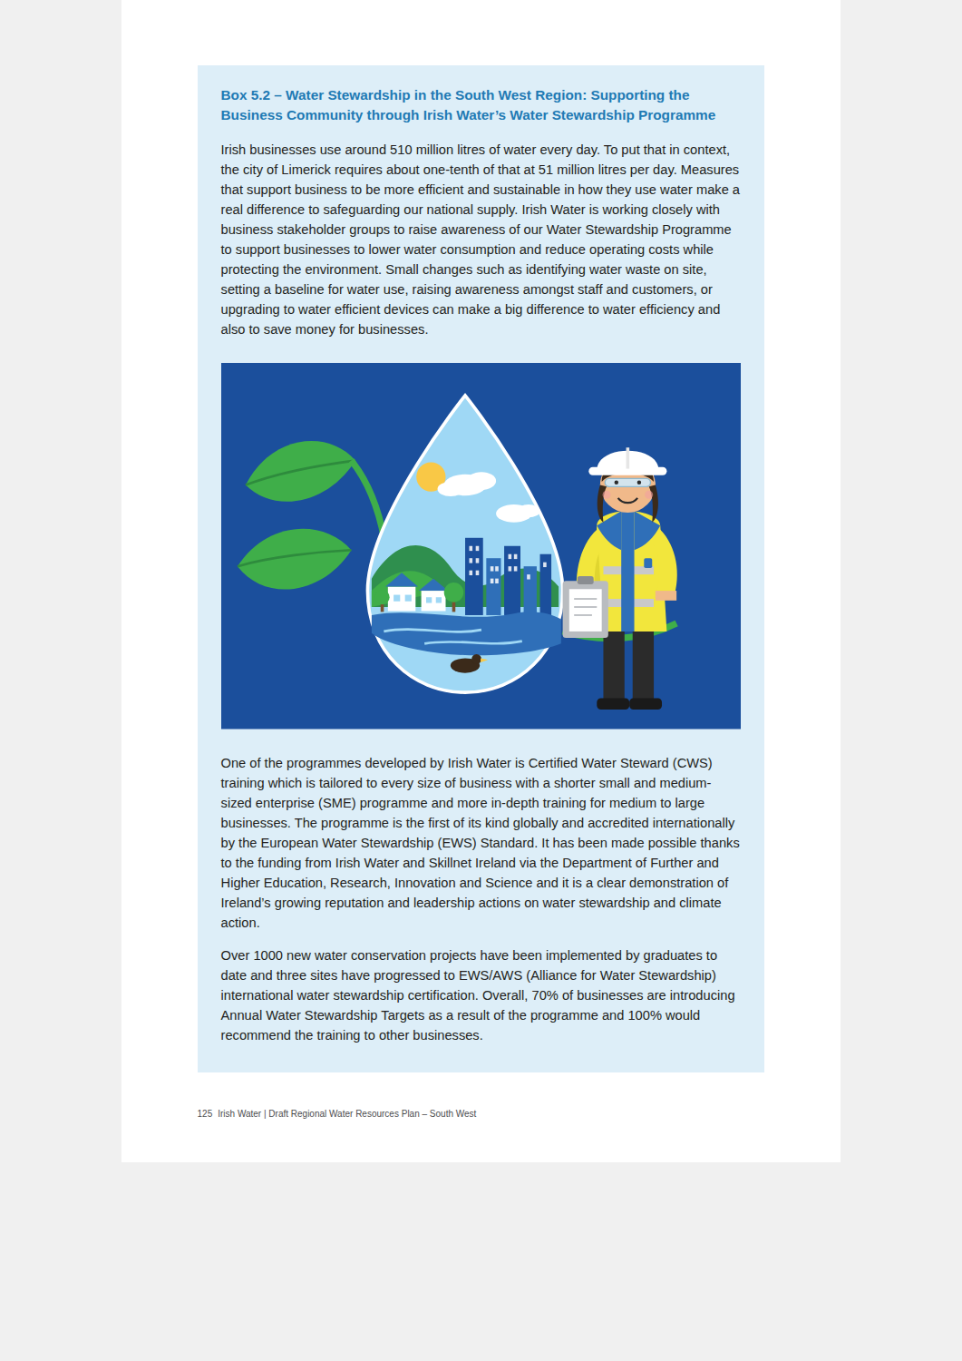Box 5.2 – Water Stewardship in the South West Region: Supporting the Business Community through Irish Water’s Water Stewardship Programme
Irish businesses use around 510 million litres of water every day. To put that in context, the city of Limerick requires about one-tenth of that at 51 million litres per day. Measures that support business to be more efficient and sustainable in how they use water make a real difference to safeguarding our national supply. Irish Water is working closely with business stakeholder groups to raise awareness of our Water Stewardship Programme to support businesses to lower water consumption and reduce operating costs while protecting the environment. Small changes such as identifying water waste on site, setting a baseline for water use, raising awareness amongst staff and customers, or upgrading to water efficient devices can make a big difference to water efficiency and also to save money for businesses.
One of the programmes developed by Irish Water is Certified Water Steward (CWS) training which is tailored to every size of business with a shorter small and medium-sized enterprise (SME) programme and more in-depth training for medium to large businesses. The programme is the first of its kind globally and accredited internationally by the European Water Stewardship (EWS) Standard. It has been made possible thanks to the funding from Irish Water and Skillnet Ireland via the Department of Further and Higher Education, Research, Innovation and Science and it is a clear demonstration of Ireland’s growing reputation and leadership actions on water stewardship and climate action.
Over 1000 new water conservation projects have been implemented by graduates to date and three sites have progressed to EWS/AWS (Alliance for Water Stewardship) international water stewardship certification. Overall, 70% of businesses are introducing Annual Water Stewardship Targets as a result of the programme and 100% would recommend the training to other businesses.
125 Irish Water | Draft Regional Water Resources Plan – South West